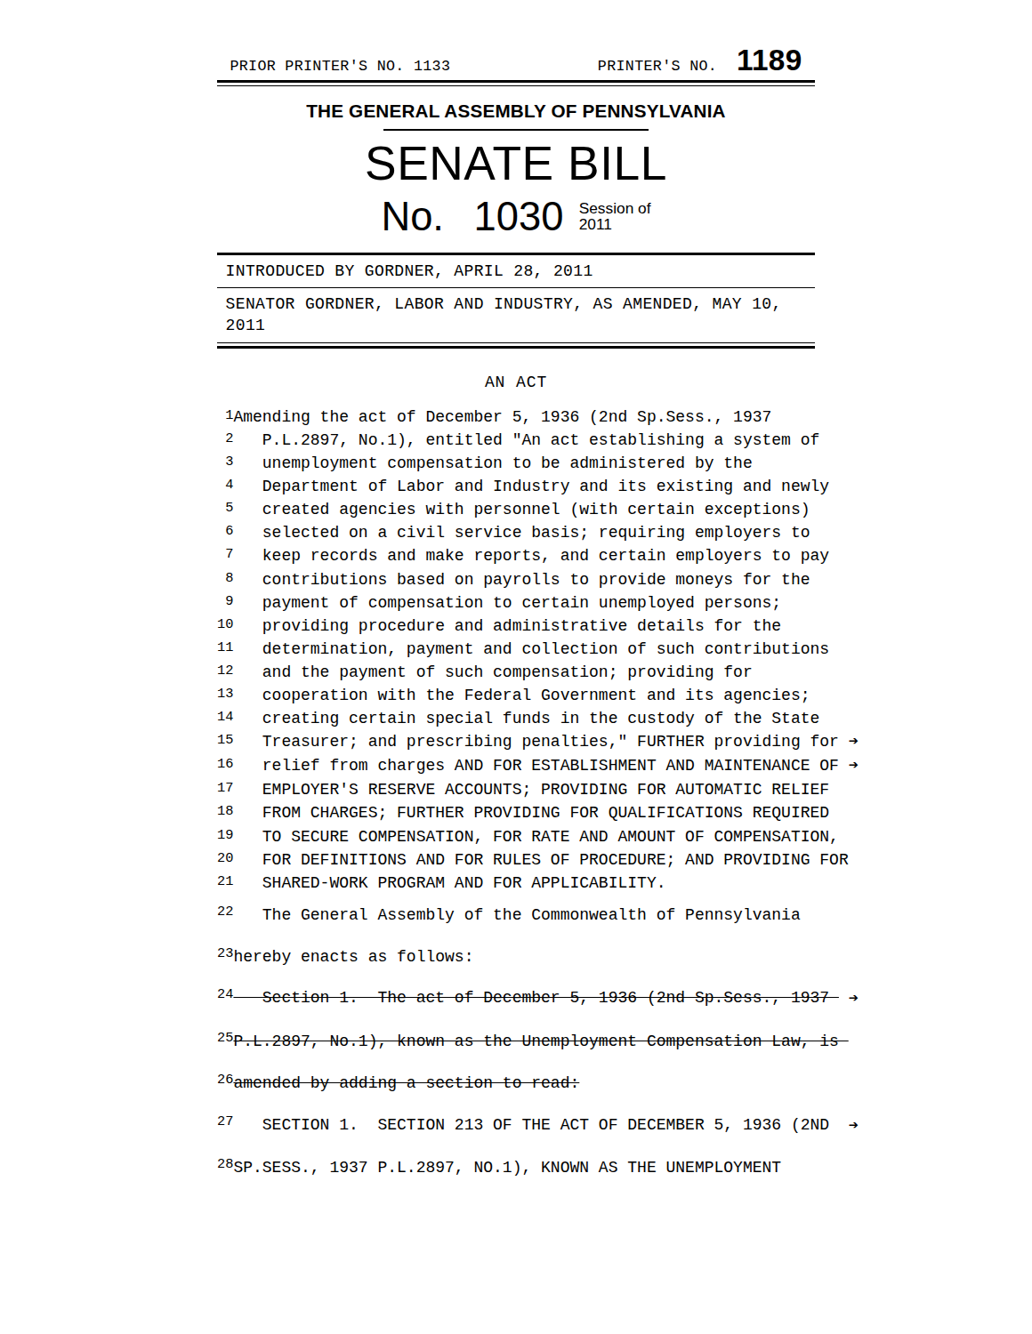PRIOR PRINTER'S NO. 1133
PRINTER'S NO. 1189
THE GENERAL ASSEMBLY OF PENNSYLVANIA
SENATE BILL
No. 1030 Session of
2011
INTRODUCED BY GORDNER, APRIL 28, 2011
SENATOR GORDNER, LABOR AND INDUSTRY, AS AMENDED, MAY 10, 2011
AN ACT
| 1 | Amending the act of December 5, 1936 (2nd Sp.Sess., 1937 | |
| 2 | P.L.2897, No.1), entitled "An act establishing a system of | |
| 3 | unemployment compensation to be administered by the | |
| 4 | Department of Labor and Industry and its existing and newly | |
| 5 | created agencies with personnel (with certain exceptions) | |
| 6 | selected on a civil service basis; requiring employers to | |
| 7 | keep records and make reports, and certain employers to pay | |
| 8 | contributions based on payrolls to provide moneys for the | |
| 9 | payment of compensation to certain unemployed persons; | |
| 10 | providing procedure and administrative details for the | |
| 11 | determination, payment and collection of such contributions | |
| 12 | and the payment of such compensation; providing for | |
| 13 | cooperation with the Federal Government and its agencies; | |
| 14 | creating certain special funds in the custody of the State | |
| 15 | Treasurer; and prescribing penalties," FURTHER providing for | ➔ |
| 16 | relief from charges AND FOR ESTABLISHMENT AND MAINTENANCE OF | ➔ |
| 17 | EMPLOYER'S RESERVE ACCOUNTS; PROVIDING FOR AUTOMATIC RELIEF | |
| 18 | FROM CHARGES; FURTHER PROVIDING FOR QUALIFICATIONS REQUIRED | |
| 19 | TO SECURE COMPENSATION, FOR RATE AND AMOUNT OF COMPENSATION, | |
| 20 | FOR DEFINITIONS AND FOR RULES OF PROCEDURE; AND PROVIDING FOR | |
| 21 | SHARED-WORK PROGRAM AND FOR APPLICABILITY. | |
| 22 | The General Assembly of the Commonwealth of Pennsylvania | |
| 23 | hereby enacts as follows: | |
| 24 | Section 1. The act of December 5, 1936 (2nd Sp.Sess., 1937 | ➔ |
| 25 | P.L.2897, No.1), known as the Unemployment Compensation Law, is | |
| 26 | amended by adding a section to read: | |
| 27 | SECTION 1. SECTION 213 OF THE ACT OF DECEMBER 5, 1936 (2ND | ➔ |
| 28 | SP.SESS., 1937 P.L.2897, NO.1), KNOWN AS THE UNEMPLOYMENT | |